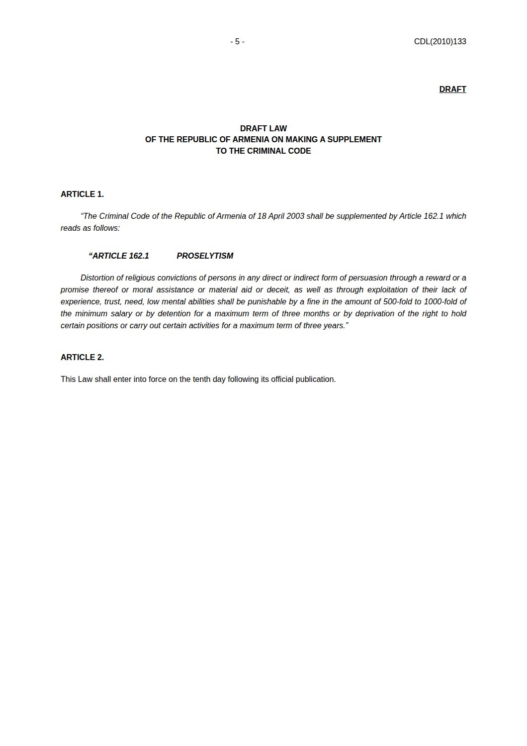- 5 - CDL(2010)133
DRAFT
Draft Law
of the Republic of Armenia on Making a Supplement
to the Criminal Code
ARTICLE 1.
“The Criminal Code of the Republic of Armenia of 18 April 2003 shall be supplemented by Article 162.1 which reads as follows:
“ARTICLE 162.1PROSELYTISM
Distortion of religious convictions of persons in any direct or indirect form of persuasion through a reward or a promise thereof or moral assistance or material aid or deceit, as well as through exploitation of their lack of experience, trust, need, low mental abilities shall be punishable by a fine in the amount of 500-fold to 1000-fold of the minimum salary or by detention for a maximum term of three months or by deprivation of the right to hold certain positions or carry out certain activities for a maximum term of three years.”
ARTICLE 2.
This Law shall enter into force on the tenth day following its official publication.